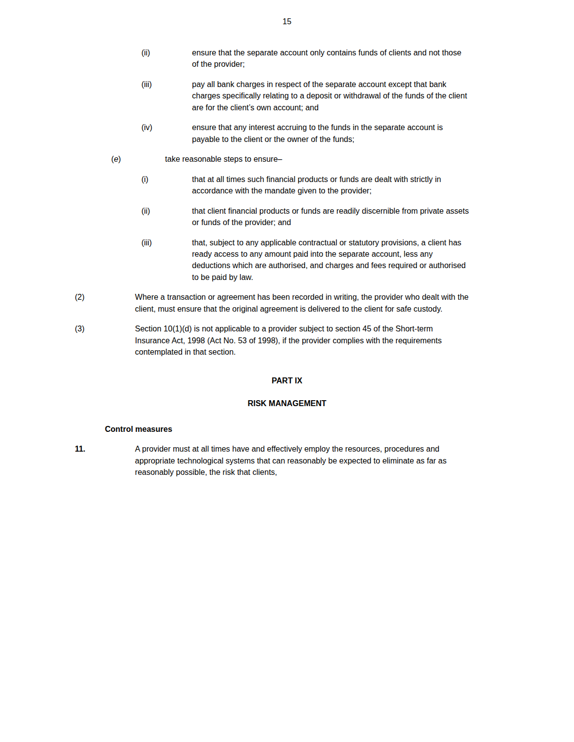15
(ii) ensure that the separate account only contains funds of clients and not those of the provider;
(iii) pay all bank charges in respect of the separate account except that bank charges specifically relating to a deposit or withdrawal of the funds of the client are for the client’s own account; and
(iv) ensure that any interest accruing to the funds in the separate account is payable to the client or the owner of the funds;
(e) take reasonable steps to ensure–
(i) that at all times such financial products or funds are dealt with strictly in accordance with the mandate given to the provider;
(ii) that client financial products or funds are readily discernible from private assets or funds of the provider; and
(iii) that, subject to any applicable contractual or statutory provisions, a client has ready access to any amount paid into the separate account, less any deductions which are authorised, and charges and fees required or authorised to be paid by law.
(2) Where a transaction or agreement has been recorded in writing, the provider who dealt with the client, must ensure that the original agreement is delivered to the client for safe custody.
(3) Section 10(1)(d) is not applicable to a provider subject to section 45 of the Short-term Insurance Act, 1998 (Act No. 53 of 1998), if the provider complies with the requirements contemplated in that section.
PART IX
RISK MANAGEMENT
Control measures
11. A provider must at all times have and effectively employ the resources, procedures and appropriate technological systems that can reasonably be expected to eliminate as far as reasonably possible, the risk that clients,